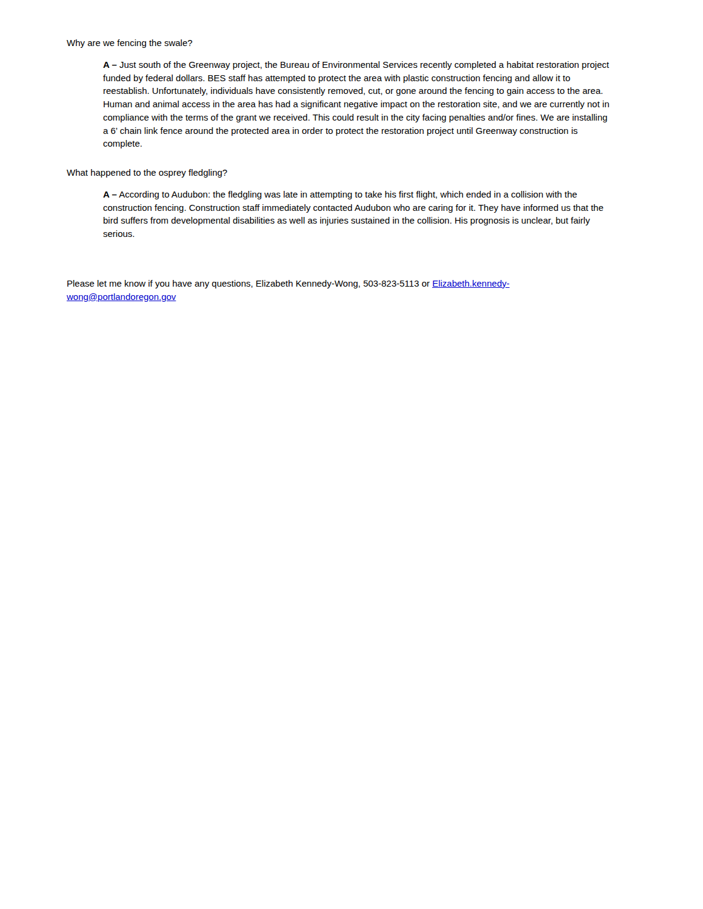Why are we fencing the swale?
A – Just south of the Greenway project, the Bureau of Environmental Services recently completed a habitat restoration project funded by federal dollars. BES staff has attempted to protect the area with plastic construction fencing and allow it to reestablish. Unfortunately, individuals have consistently removed, cut, or gone around the fencing to gain access to the area. Human and animal access in the area has had a significant negative impact on the restoration site, and we are currently not in compliance with the terms of the grant we received. This could result in the city facing penalties and/or fines. We are installing a 6’ chain link fence around the protected area in order to protect the restoration project until Greenway construction is complete.
What happened to the osprey fledgling?
A – According to Audubon: the fledgling was late in attempting to take his first flight, which ended in a collision with the construction fencing. Construction staff immediately contacted Audubon who are caring for it. They have informed us that the bird suffers from developmental disabilities as well as injuries sustained in the collision. His prognosis is unclear, but fairly serious.
Please let me know if you have any questions, Elizabeth Kennedy-Wong, 503-823-5113 or Elizabeth.kennedy-wong@portlandoregon.gov